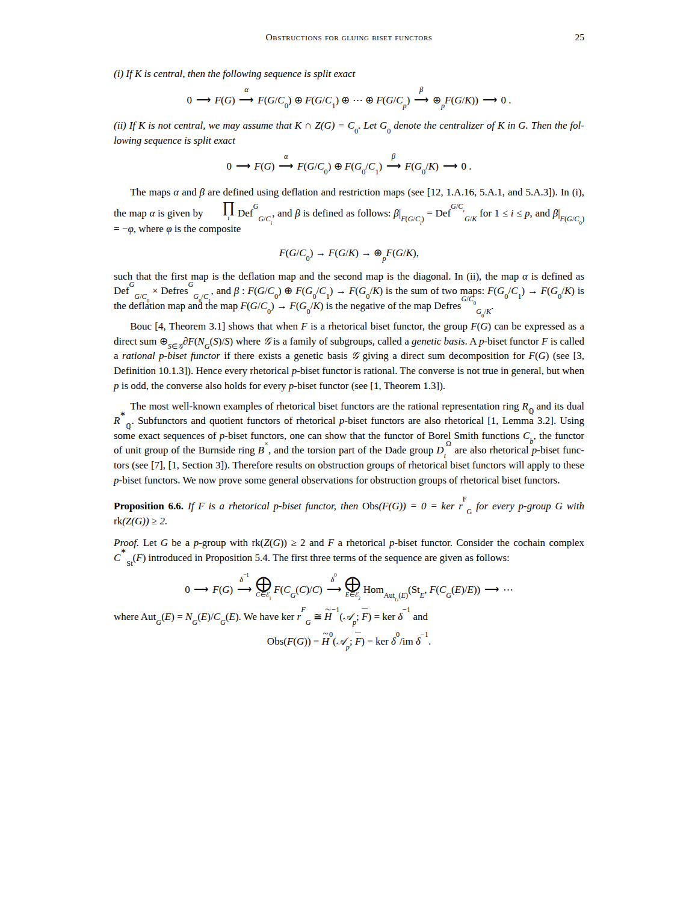Obstructions for gluing biset functors 25
(i) If K is central, then the following sequence is split exact
0 ⟶ F(G) α⟶ F(G/C0) ⊕ F(G/C1) ⊕ ⋯ ⊕ F(G/Cp) β⟶ ⊕pF(G/K)) ⟶ 0 .
(ii) If K is not central, we may assume that K ∩ Z(G) = C0. Let G0 denote the centralizer of K in G. Then the following sequence is split exact
0 ⟶ F(G) α⟶ F(G/C0) ⊕ F(G0/C1) β⟶ F(G0/K) ⟶ 0 .
The maps α and β are defined using deflation and restriction maps (see [12, 1.A.16, 5.A.1, and 5.A.3]). In (i), the map α is given by ∏i DefGG/Ci, and β is defined as follows: β|F(G/Ci) = DefG/CiG/K for 1 ≤ i ≤ p, and β|F(G/C0) = −φ, where φ is the composite
F(G/C0) → F(G/K) → ⊕pF(G/K),
such that the first map is the deflation map and the second map is the diagonal. In (ii), the map α is defined as DefGG/C0 × DefresGG0/C1, and β : F(G/C0) ⊕ F(G0/C1) → F(G0/K) is the sum of two maps: F(G0/C1) → F(G0/K) is the deflation map and the map F(G/C0) → F(G0/K) is the negative of the map DefresG/C0G0/K.
Bouc [4, Theorem 3.1] shows that when F is a rhetorical biset functor, the group F(G) can be expressed as a direct sum ⊕S∈𝒢∂F(NG(S)/S) where 𝒢 is a family of subgroups, called a genetic basis. A p-biset functor F is called a rational p-biset functor if there exists a genetic basis 𝒢 giving a direct sum decomposition for F(G) (see [3, Definition 10.1.3]). Hence every rhetorical p-biset functor is rational. The converse is not true in general, but when p is odd, the converse also holds for every p-biset functor (see [1, Theorem 1.3]).
The most well-known examples of rhetorical biset functors are the rational representation ring Rℚ and its dual R∗ℚ. Subfunctors and quotient functors of rhetorical p-biset functors are also rhetorical [1, Lemma 3.2]. Using some exact sequences of p-biset functors, one can show that the functor of Borel Smith functions Cb, the functor of unit group of the Burnside ring B×, and the torsion part of the Dade group DtΩ are also rhetorical p-biset functors (see [7], [1, Section 3]). Therefore results on obstruction groups of rhetorical biset functors will apply to these p-biset functors. We now prove some general observations for obstruction groups of rhetorical biset functors.
Proposition 6.6. If F is a rhetorical p-biset functor, then Obs(F(G)) = 0 = ker rFG for every p-group G with rk(Z(G)) ≥ 2.
Proof. Let G be a p-group with rk(Z(G)) ≥ 2 and F a rhetorical p-biset functor. Consider the cochain complex C∗St(F) introduced in Proposition 5.4. The first three terms of the sequence are given as follows:
0 ⟶ F(G) δ−1⟶ ⨁C∈ℰ1 F(CG(C)/C) δ0⟶ ⨁E∈ℰ2 HomAutG(E)(StE, F(CG(E)/E)) ⟶ ⋯
where AutG(E) = NG(E)/CG(E). We have ker rFG ≅ ~H−1(𝒜p; F) = ker δ−1 and
Obs(F(G)) = ~H0(𝒜p; F) = ker δ0/im δ−1.